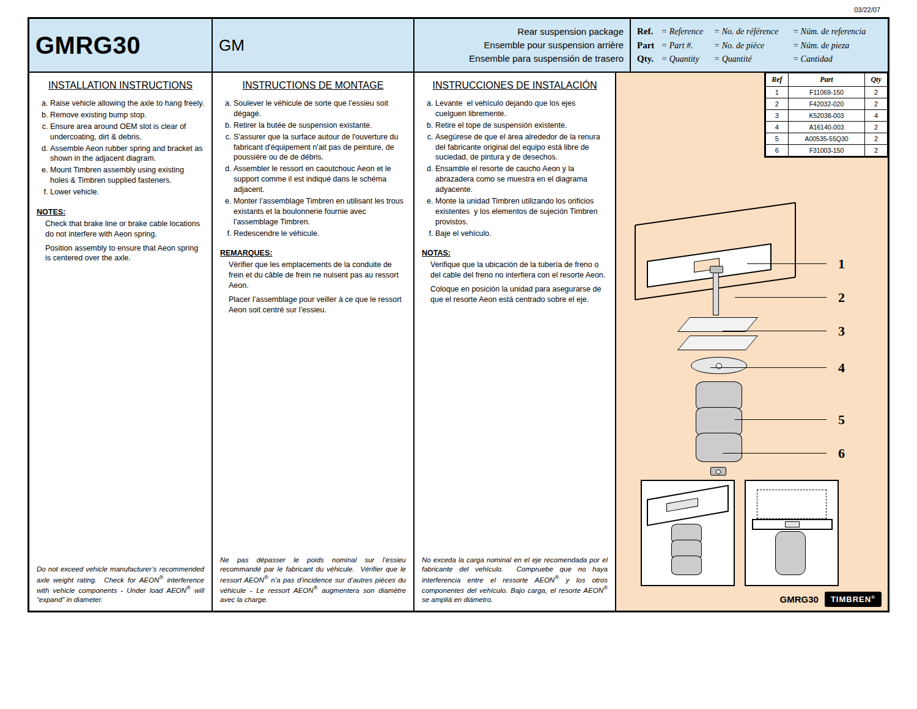03/22/07
GMRG30
GM
Rear suspension package
Ensemble pour suspension arrière
Ensemble para suspensión de trasero
| Ref. | = Reference | = No. de référence | = Núm. de referencia |
| Part | = Part #. | = No. de pièce | = Núm. de pieza |
| Qty. | = Quantity | = Quantité | = Cantidad |
INSTALLATION INSTRUCTIONS
Raise vehicle allowing the axle to hang freely.
Remove existing bump stop.
Ensure area around OEM slot is clear of undercoating, dirt & debris.
Assemble Aeon rubber spring and bracket as shown in the adjacent diagram.
Mount Timbren assembly using existing holes & Timbren supplied fasteners.
Lower vehicle.
NOTES:
Check that brake line or brake cable locations do not interfere with Aeon spring.
Position assembly to ensure that Aeon spring is centered over the axle.
Do not exceed vehicle manufacturer’s recommended axle weight rating. Check for AEON® interference with vehicle components - Under load AEON® will “expand” in diameter.
INSTRUCTIONS DE MONTAGE
Soulever le véhicule de sorte que l’essieu soit dégagé.
Retirer la butée de suspension existante.
S'assurer que la surface autour de l'ouverture du fabricant d'équipement n'ait pas de peinture, de poussière ou de de débris.
Assembler le ressort en caoutchouc Aeon et le support comme il est indiqué dans le schéma adjacent.
Monter l’assemblage Timbren en utilisant les trous existants et la boulonnerie fournie avec l’assemblage Timbren.
Redescendre le véhicule.
REMARQUES:
Vérifier que les emplacements de la conduite de frein et du câble de frein ne nuisent pas au ressort Aeon.
Placer l’assemblage pour veiller à ce que le ressort Aeon soit centré sur l’essieu.
Ne pas dépasser le poids nominal sur l’essieu recommandé par le fabricant du véhicule. Vérifier que le ressort AEON® n’a pas d’incidence sur d’autres pièces du véhicule - Le ressort AEON® augmentera son diamètre avec la charge.
INSTRUCCIONES DE INSTALACIÓN
Levante el vehículo dejando que los ejes cuelguen libremente.
Retire el tope de suspensión existente.
Asegúrese de que el área alrededor de la renura del fabricante original del equipo está libre de suciedad, de pintura y de desechos.
Ensamble el resorte de caucho Aeon y la abrazadera como se muestra en el diagrama adyacente.
Monte la unidad Timbren utilizando los orificios existentes y los elementos de sujeción Timbren provistos.
Baje el vehículo.
NOTAS:
Verifique que la ubicación de la tubería de freno o del cable del freno no interfiera con el resorte Aeon.
Coloque en posición la unidad para asegurarse de que el resorte Aeon está centrado sobre el eje.
No exceda la carga nominal en el eje recomendada por el fabricante del vehículo. Compruebe que no haya interferencia entre el ressorte AEON® y los otros componentes del vehículo. Bajo carga, el resorte AEON® se ampliá en diámetro.
| Ref | Part | Qty |
| --- | --- | --- |
| 1 | F11069-150 | 2 |
| 2 | F42032-020 | 2 |
| 3 | K52038-003 | 4 |
| 4 | A16140-003 | 2 |
| 5 | A00535-55Q30 | 2 |
| 6 | F31003-150 | 2 |
1
2
3
4
5
6
GMRG30 TIMBREN®